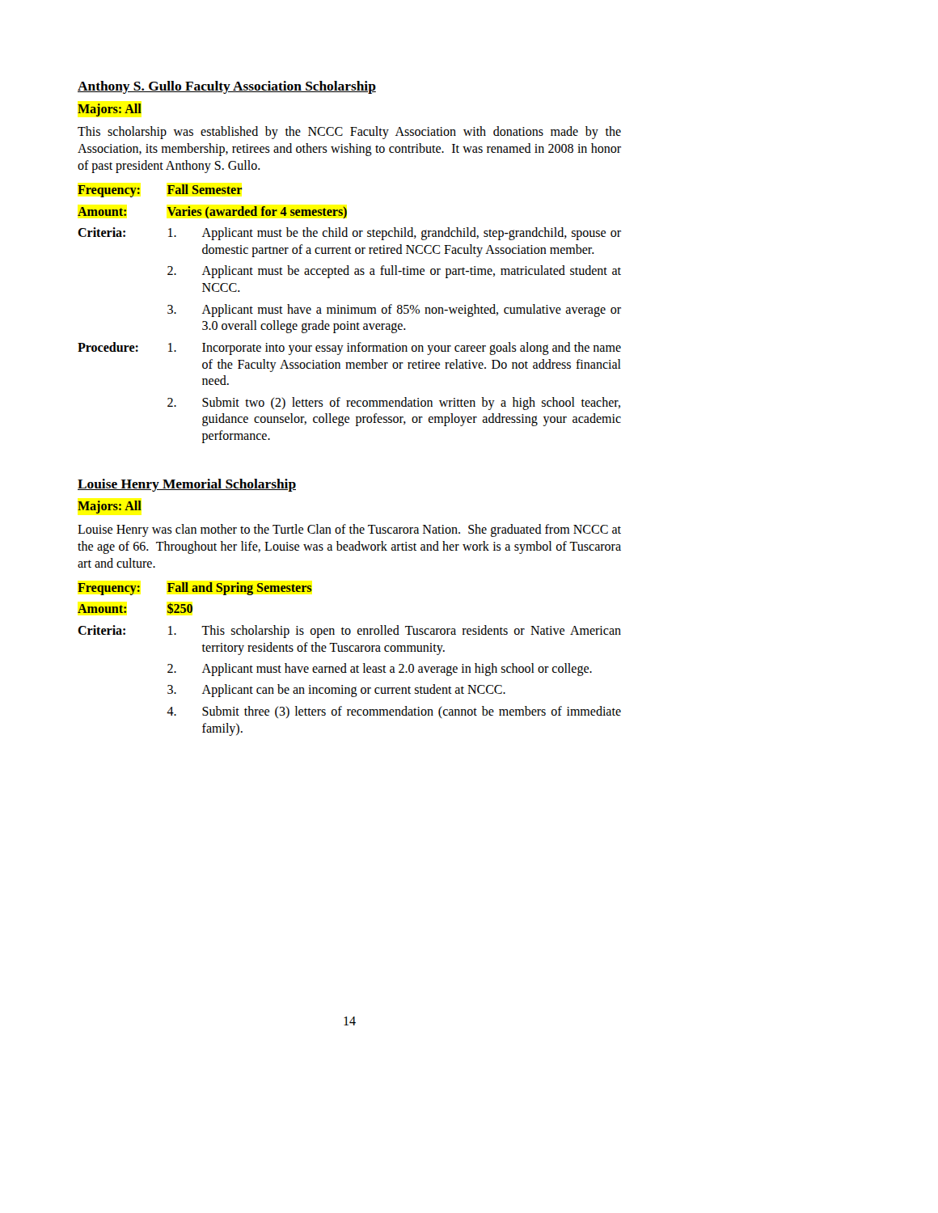Anthony S. Gullo Faculty Association Scholarship
Majors: All
This scholarship was established by the NCCC Faculty Association with donations made by the Association, its membership, retirees and others wishing to contribute. It was renamed in 2008 in honor of past president Anthony S. Gullo.
| Frequency: | Fall Semester |
| Amount: | Varies (awarded for 4 semesters) |
| Criteria: | 1. | Applicant must be the child or stepchild, grandchild, step-grandchild, spouse or domestic partner of a current or retired NCCC Faculty Association member. |
| | 2. | Applicant must be accepted as a full-time or part-time, matriculated student at NCCC. |
| | 3. | Applicant must have a minimum of 85% non-weighted, cumulative average or 3.0 overall college grade point average. |
| Procedure: | 1. | Incorporate into your essay information on your career goals along and the name of the Faculty Association member or retiree relative. Do not address financial need. |
| | 2. | Submit two (2) letters of recommendation written by a high school teacher, guidance counselor, college professor, or employer addressing your academic performance. |
Louise Henry Memorial Scholarship
Majors: All
Louise Henry was clan mother to the Turtle Clan of the Tuscarora Nation. She graduated from NCCC at the age of 66. Throughout her life, Louise was a beadwork artist and her work is a symbol of Tuscarora art and culture.
| Frequency: | Fall and Spring Semesters |
| Amount: | $250 |
| Criteria: | 1. | This scholarship is open to enrolled Tuscarora residents or Native American territory residents of the Tuscarora community. |
| | 2. | Applicant must have earned at least a 2.0 average in high school or college. |
| | 3. | Applicant can be an incoming or current student at NCCC. |
| | 4. | Submit three (3) letters of recommendation (cannot be members of immediate family). |
14